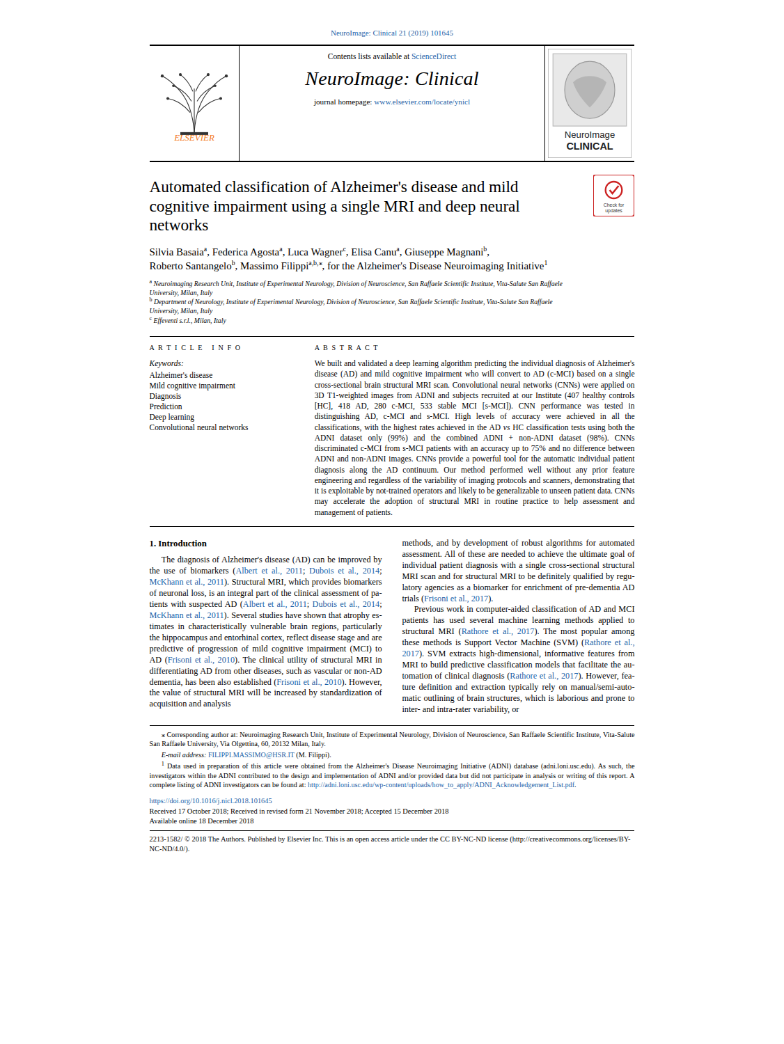NeuroImage: Clinical 21 (2019) 101645
Contents lists available at ScienceDirect
NeuroImage: Clinical
journal homepage: www.elsevier.com/locate/ynicl
Automated classification of Alzheimer's disease and mild cognitive impairment using a single MRI and deep neural networks
Silvia Basaiaa, Federica Agostaa, Luca Wagnerc, Elisa Canua, Giuseppe Magnanib,
Roberto Santangelob, Massimo Filippia,b,⁎, for the Alzheimer's Disease Neuroimaging Initiative1
a Neuroimaging Research Unit, Institute of Experimental Neurology, Division of Neuroscience, San Raffaele Scientific Institute, Vita-Salute San Raffaele University, Milan, Italy
b Department of Neurology, Institute of Experimental Neurology, Division of Neuroscience, San Raffaele Scientific Institute, Vita-Salute San Raffaele University, Milan, Italy
c Effeventi s.r.l., Milan, Italy
A R T I C L E I N F O
Keywords:
Alzheimer's disease
Mild cognitive impairment
Diagnosis
Prediction
Deep learning
Convolutional neural networks
A B S T R A C T
We built and validated a deep learning algorithm predicting the individual diagnosis of Alzheimer's disease (AD) and mild cognitive impairment who will convert to AD (c-MCI) based on a single cross-sectional brain structural MRI scan. Convolutional neural networks (CNNs) were applied on 3D T1-weighted images from ADNI and subjects recruited at our Institute (407 healthy controls [HC], 418 AD, 280 c-MCI, 533 stable MCI [s-MCI]). CNN performance was tested in distinguishing AD, c-MCI and s-MCI. High levels of accuracy were achieved in all the classifications, with the highest rates achieved in the AD vs HC classification tests using both the ADNI dataset only (99%) and the combined ADNI + non-ADNI dataset (98%). CNNs discriminated c-MCI from s-MCI patients with an accuracy up to 75% and no difference between ADNI and non-ADNI images. CNNs provide a powerful tool for the automatic individual patient diagnosis along the AD continuum. Our method performed well without any prior feature engineering and regardless of the variability of imaging protocols and scanners, demonstrating that it is exploitable by not-trained operators and likely to be generalizable to unseen patient data. CNNs may accelerate the adoption of structural MRI in routine practice to help assessment and management of patients.
1. Introduction
The diagnosis of Alzheimer's disease (AD) can be improved by the use of biomarkers (Albert et al., 2011; Dubois et al., 2014; McKhann et al., 2011). Structural MRI, which provides biomarkers of neuronal loss, is an integral part of the clinical assessment of patients with suspected AD (Albert et al., 2011; Dubois et al., 2014; McKhann et al., 2011). Several studies have shown that atrophy estimates in characteristically vulnerable brain regions, particularly the hippocampus and entorhinal cortex, reflect disease stage and are predictive of progression of mild cognitive impairment (MCI) to AD (Frisoni et al., 2010). The clinical utility of structural MRI in differentiating AD from other diseases, such as vascular or non-AD dementia, has been also established (Frisoni et al., 2010). However, the value of structural MRI will be increased by standardization of acquisition and analysis
methods, and by development of robust algorithms for automated assessment. All of these are needed to achieve the ultimate goal of individual patient diagnosis with a single cross-sectional structural MRI scan and for structural MRI to be definitely qualified by regulatory agencies as a biomarker for enrichment of pre-dementia AD trials (Frisoni et al., 2017).
Previous work in computer-aided classification of AD and MCI patients has used several machine learning methods applied to structural MRI (Rathore et al., 2017). The most popular among these methods is Support Vector Machine (SVM) (Rathore et al., 2017). SVM extracts high-dimensional, informative features from MRI to build predictive classification models that facilitate the automation of clinical diagnosis (Rathore et al., 2017). However, feature definition and extraction typically rely on manual/semi-automatic outlining of brain structures, which is laborious and prone to inter- and intra-rater variability, or
⁎ Corresponding author at: Neuroimaging Research Unit, Institute of Experimental Neurology, Division of Neuroscience, San Raffaele Scientific Institute, Vita-Salute San Raffaele University, Via Olgettina, 60, 20132 Milan, Italy.
E-mail address: FILIPPI.MASSIMO@HSR.IT (M. Filippi).
1 Data used in preparation of this article were obtained from the Alzheimer's Disease Neuroimaging Initiative (ADNI) database (adni.loni.usc.edu). As such, the investigators within the ADNI contributed to the design and implementation of ADNI and/or provided data but did not participate in analysis or writing of this report. A complete listing of ADNI investigators can be found at: http://adni.loni.usc.edu/wp-content/uploads/how_to_apply/ADNI_Acknowledgement_List.pdf.
https://doi.org/10.1016/j.nicl.2018.101645
Received 17 October 2018; Received in revised form 21 November 2018; Accepted 15 December 2018
Available online 18 December 2018
2213-1582/ © 2018 The Authors. Published by Elsevier Inc. This is an open access article under the CC BY-NC-ND license (http://creativecommons.org/licenses/BY-NC-ND/4.0/).